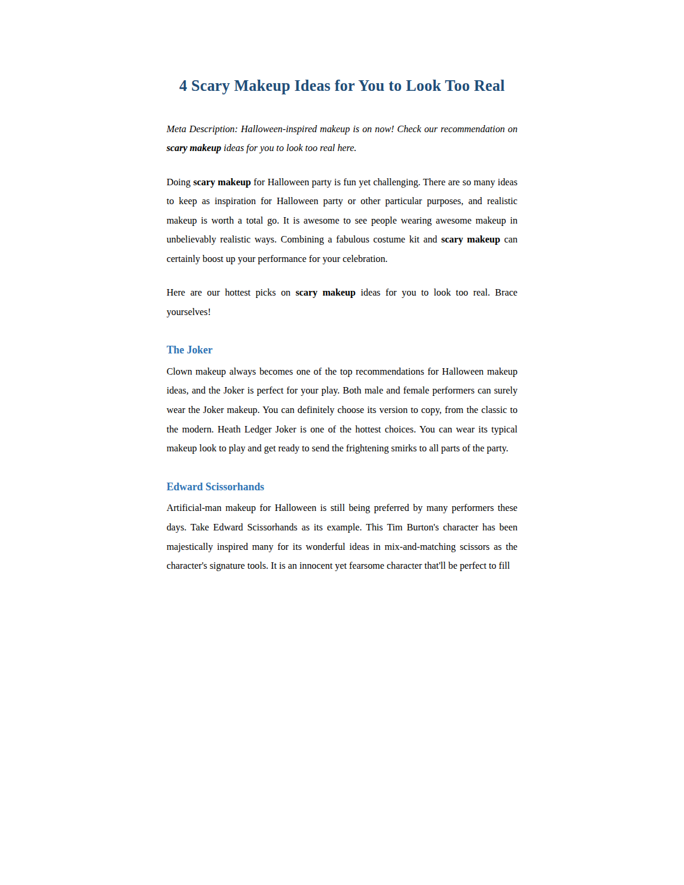4 Scary Makeup Ideas for You to Look Too Real
Meta Description: Halloween-inspired makeup is on now! Check our recommendation on scary makeup ideas for you to look too real here.
Doing scary makeup for Halloween party is fun yet challenging. There are so many ideas to keep as inspiration for Halloween party or other particular purposes, and realistic makeup is worth a total go. It is awesome to see people wearing awesome makeup in unbelievably realistic ways. Combining a fabulous costume kit and scary makeup can certainly boost up your performance for your celebration.
Here are our hottest picks on scary makeup ideas for you to look too real. Brace yourselves!
The Joker
Clown makeup always becomes one of the top recommendations for Halloween makeup ideas, and the Joker is perfect for your play. Both male and female performers can surely wear the Joker makeup. You can definitely choose its version to copy, from the classic to the modern. Heath Ledger Joker is one of the hottest choices. You can wear its typical makeup look to play and get ready to send the frightening smirks to all parts of the party.
Edward Scissorhands
Artificial-man makeup for Halloween is still being preferred by many performers these days. Take Edward Scissorhands as its example. This Tim Burton's character has been majestically inspired many for its wonderful ideas in mix-and-matching scissors as the character's signature tools. It is an innocent yet fearsome character that'll be perfect to fill